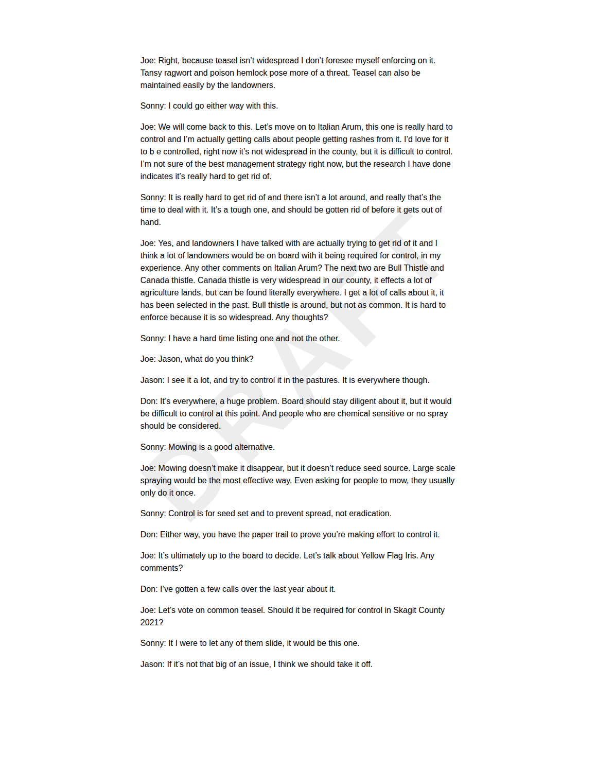DRAFT
Joe: Right, because teasel isn’t widespread I don’t foresee myself enforcing on it. Tansy ragwort and poison hemlock pose more of a threat. Teasel can also be maintained easily by the landowners.
Sonny: I could go either way with this.
Joe: We will come back to this. Let’s move on to Italian Arum, this one is really hard to control and I’m actually getting calls about people getting rashes from it. I’d love for it to b e controlled, right now it’s not widespread in the county, but it is difficult to control. I’m not sure of the best management strategy right now, but the research I have done indicates it’s really hard to get rid of.
Sonny: It is really hard to get rid of and there isn’t a lot around, and really that’s the time to deal with it. It’s a tough one, and should be gotten rid of before it gets out of hand.
Joe: Yes, and landowners I have talked with are actually trying to get rid of it and I think a lot of landowners would be on board with it being required for control, in my experience. Any other comments on Italian Arum? The next two are Bull Thistle and Canada thistle. Canada thistle is very widespread in our county, it effects a lot of agriculture lands, but can be found literally everywhere. I get a lot of calls about it, it has been selected in the past. Bull thistle is around, but not as common. It is hard to enforce because it is so widespread. Any thoughts?
Sonny: I have a hard time listing one and not the other.
Joe: Jason, what do you think?
Jason: I see it a lot, and try to control it in the pastures. It is everywhere though.
Don: It’s everywhere, a huge problem. Board should stay diligent about it, but it would be difficult to control at this point. And people who are chemical sensitive or no spray should be considered.
Sonny: Mowing is a good alternative.
Joe: Mowing doesn’t make it disappear, but it doesn’t reduce seed source. Large scale spraying would be the most effective way. Even asking for people to mow, they usually only do it once.
Sonny: Control is for seed set and to prevent spread, not eradication.
Don: Either way, you have the paper trail to prove you’re making effort to control it.
Joe: It’s ultimately up to the board to decide. Let’s talk about Yellow Flag Iris. Any comments?
Don: I’ve gotten a few calls over the last year about it.
Joe: Let’s vote on common teasel. Should it be required for control in Skagit County 2021?
Sonny: It I were to let any of them slide, it would be this one.
Jason: If it’s not that big of an issue, I think we should take it off.